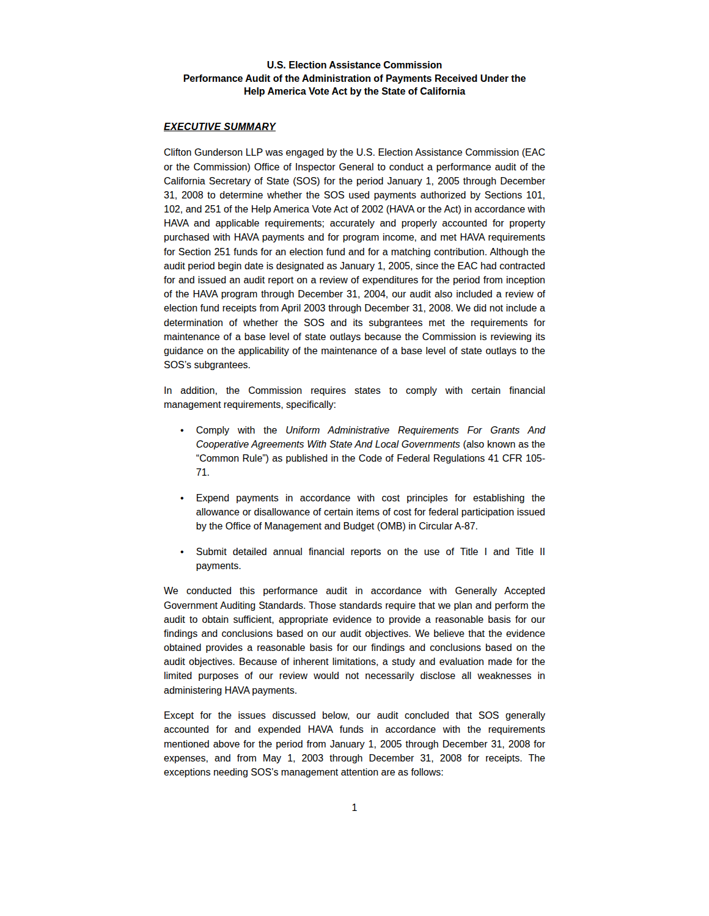U.S. Election Assistance Commission
Performance Audit of the Administration of Payments Received Under the
Help America Vote Act by the State of California
EXECUTIVE SUMMARY
Clifton Gunderson LLP was engaged by the U.S. Election Assistance Commission (EAC or the Commission) Office of Inspector General to conduct a performance audit of the California Secretary of State (SOS) for the period January 1, 2005 through December 31, 2008 to determine whether the SOS used payments authorized by Sections 101, 102, and 251 of the Help America Vote Act of 2002 (HAVA or the Act) in accordance with HAVA and applicable requirements; accurately and properly accounted for property purchased with HAVA payments and for program income, and met HAVA requirements for Section 251 funds for an election fund and for a matching contribution. Although the audit period begin date is designated as January 1, 2005, since the EAC had contracted for and issued an audit report on a review of expenditures for the period from inception of the HAVA program through December 31, 2004, our audit also included a review of election fund receipts from April 2003 through December 31, 2008. We did not include a determination of whether the SOS and its subgrantees met the requirements for maintenance of a base level of state outlays because the Commission is reviewing its guidance on the applicability of the maintenance of a base level of state outlays to the SOS’s subgrantees.
In addition, the Commission requires states to comply with certain financial management requirements, specifically:
Comply with the Uniform Administrative Requirements For Grants And Cooperative Agreements With State And Local Governments (also known as the “Common Rule”) as published in the Code of Federal Regulations 41 CFR 105-71.
Expend payments in accordance with cost principles for establishing the allowance or disallowance of certain items of cost for federal participation issued by the Office of Management and Budget (OMB) in Circular A-87.
Submit detailed annual financial reports on the use of Title I and Title II payments.
We conducted this performance audit in accordance with Generally Accepted Government Auditing Standards. Those standards require that we plan and perform the audit to obtain sufficient, appropriate evidence to provide a reasonable basis for our findings and conclusions based on our audit objectives. We believe that the evidence obtained provides a reasonable basis for our findings and conclusions based on the audit objectives. Because of inherent limitations, a study and evaluation made for the limited purposes of our review would not necessarily disclose all weaknesses in administering HAVA payments.
Except for the issues discussed below, our audit concluded that SOS generally accounted for and expended HAVA funds in accordance with the requirements mentioned above for the period from January 1, 2005 through December 31, 2008 for expenses, and from May 1, 2003 through December 31, 2008 for receipts. The exceptions needing SOS’s management attention are as follows:
1